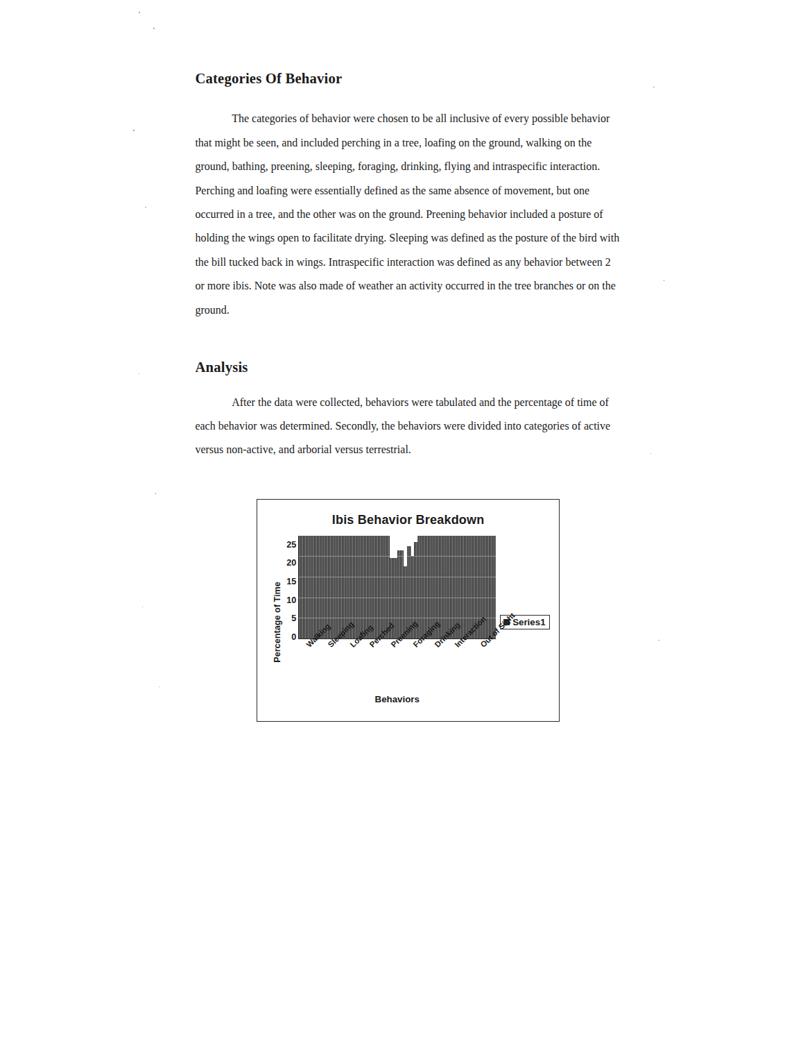Categories Of Behavior
The categories of behavior were chosen to be all inclusive of every possible behavior that might be seen, and included perching in a tree, loafing on the ground, walking on the ground, bathing, preening, sleeping, foraging, drinking, flying and intraspecific interaction. Perching and loafing were essentially defined as the same absence of movement, but one occurred in a tree, and the other was on the ground. Preening behavior included a posture of holding the wings open to facilitate drying. Sleeping was defined as the posture of the bird with the bill tucked back in wings. Intraspecific interaction was defined as any behavior between 2 or more ibis. Note was also made of weather an activity occurred in the tree branches or on the ground.
Analysis
After the data were collected, behaviors were tabulated and the percentage of time of each behavior was determined. Secondly, the behaviors were divided into categories of active versus non-active, and arborial versus terrestrial.
Ibis Behavior Breakdown
Percentage of Time
25
20
15
10
5
0
Walking Sleeping Loafing Perched Preening Foraging Drinking Interaction Out of Sight
Behaviors
Series1